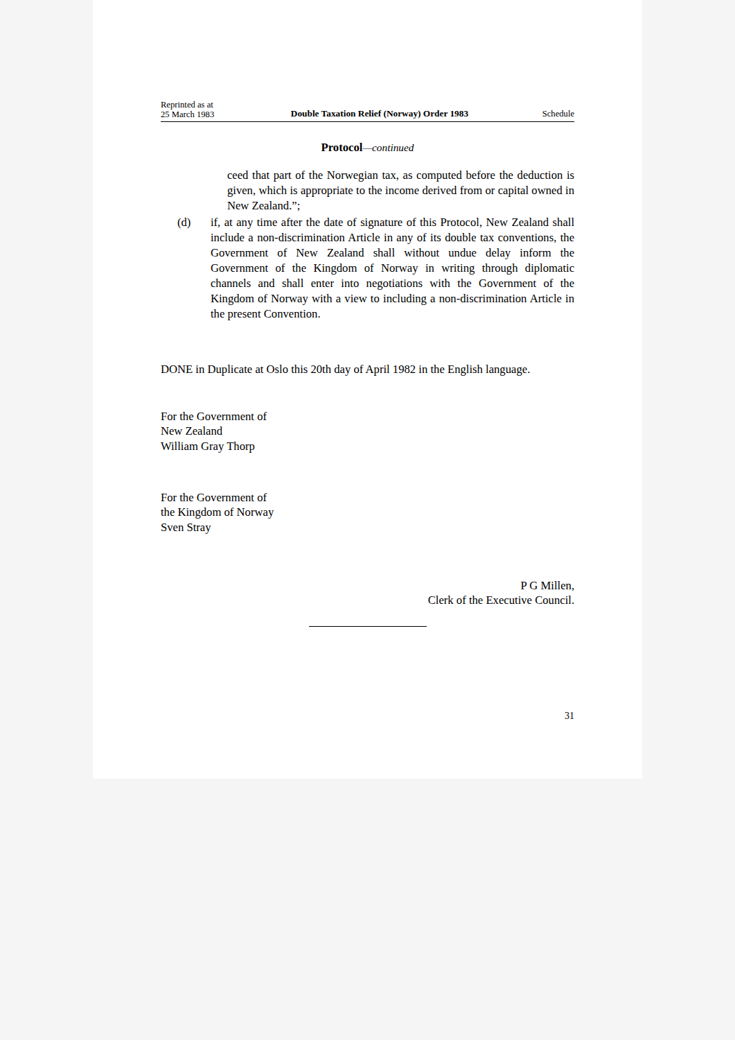Reprinted as at
25 March 1983
Double Taxation Relief (Norway) Order 1983
Schedule
Protocol—continued
ceed that part of the Norwegian tax, as computed before the deduction is given, which is appropriate to the income derived from or capital owned in New Zealand.”;
(d)
if, at any time after the date of signature of this Protocol, New Zealand shall include a non-discrimination Article in any of its double tax conventions, the Government of New Zealand shall without undue delay inform the Government of the Kingdom of Norway in writing through diplomatic channels and shall enter into negotiations with the Government of the Kingdom of Norway with a view to including a non-discrimination Article in the present Convention.
DONE in Duplicate at Oslo this 20th day of April 1982 in the English language.
For the Government of
New Zealand
William Gray Thorp
For the Government of
the Kingdom of Norway
Sven Stray
P G Millen,
Clerk of the Executive Council.
31